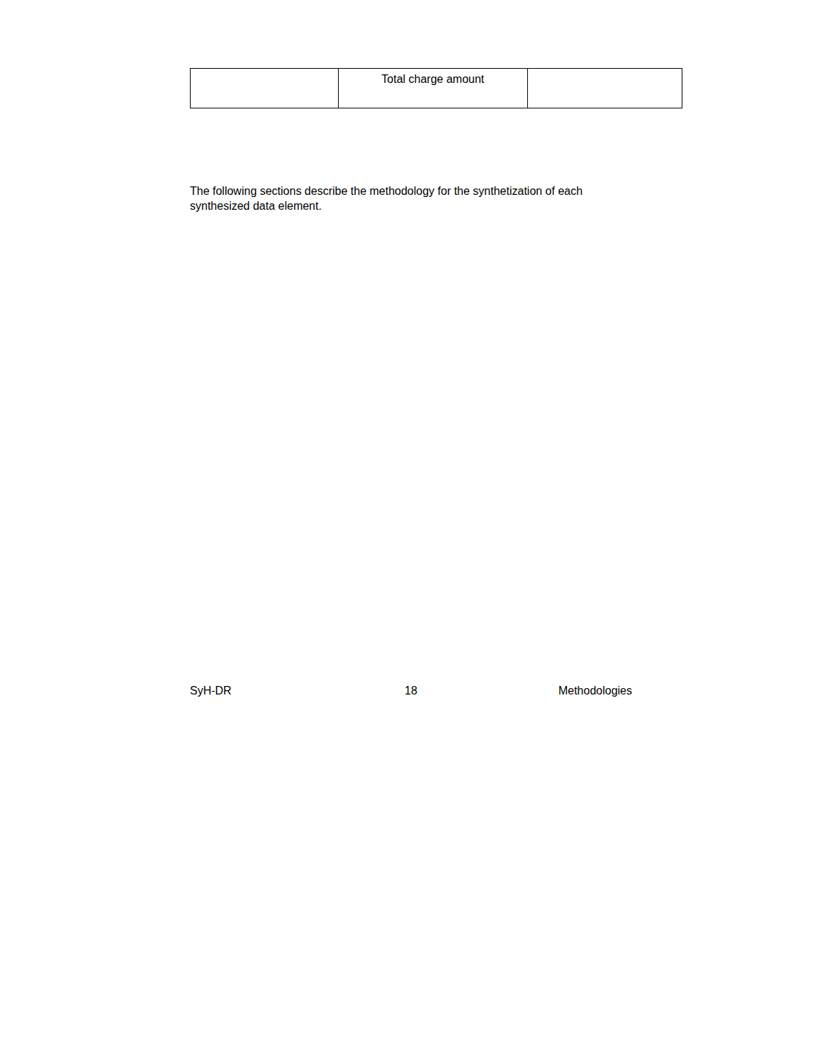| | Total charge amount | |
The following sections describe the methodology for the synthetization of each synthesized data element.
SyH-DR
18
Methodologies